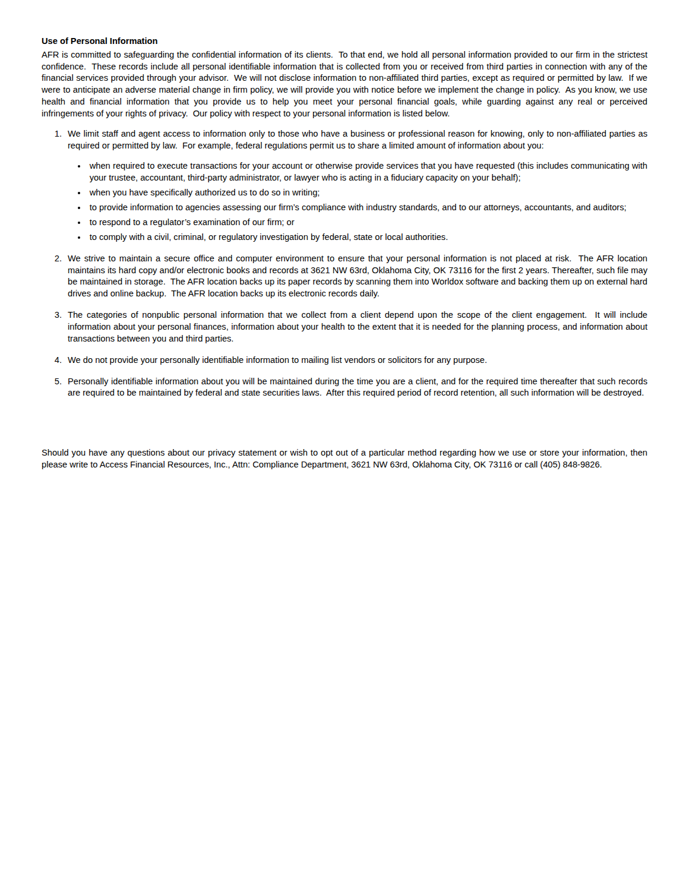Use of Personal Information
AFR is committed to safeguarding the confidential information of its clients. To that end, we hold all personal information provided to our firm in the strictest confidence. These records include all personal identifiable information that is collected from you or received from third parties in connection with any of the financial services provided through your advisor. We will not disclose information to non-affiliated third parties, except as required or permitted by law. If we were to anticipate an adverse material change in firm policy, we will provide you with notice before we implement the change in policy. As you know, we use health and financial information that you provide us to help you meet your personal financial goals, while guarding against any real or perceived infringements of your rights of privacy. Our policy with respect to your personal information is listed below.
We limit staff and agent access to information only to those who have a business or professional reason for knowing, only to non-affiliated parties as required or permitted by law. For example, federal regulations permit us to share a limited amount of information about you:
when required to execute transactions for your account or otherwise provide services that you have requested (this includes communicating with your trustee, accountant, third-party administrator, or lawyer who is acting in a fiduciary capacity on your behalf);
when you have specifically authorized us to do so in writing;
to provide information to agencies assessing our firm’s compliance with industry standards, and to our attorneys, accountants, and auditors;
to respond to a regulator’s examination of our firm; or
to comply with a civil, criminal, or regulatory investigation by federal, state or local authorities.
We strive to maintain a secure office and computer environment to ensure that your personal information is not placed at risk. The AFR location maintains its hard copy and/or electronic books and records at 3621 NW 63rd, Oklahoma City, OK 73116 for the first 2 years. Thereafter, such file may be maintained in storage. The AFR location backs up its paper records by scanning them into Worldox software and backing them up on external hard drives and online backup. The AFR location backs up its electronic records daily.
The categories of nonpublic personal information that we collect from a client depend upon the scope of the client engagement. It will include information about your personal finances, information about your health to the extent that it is needed for the planning process, and information about transactions between you and third parties.
We do not provide your personally identifiable information to mailing list vendors or solicitors for any purpose.
Personally identifiable information about you will be maintained during the time you are a client, and for the required time thereafter that such records are required to be maintained by federal and state securities laws. After this required period of record retention, all such information will be destroyed.
Should you have any questions about our privacy statement or wish to opt out of a particular method regarding how we use or store your information, then please write to Access Financial Resources, Inc., Attn: Compliance Department, 3621 NW 63rd, Oklahoma City, OK 73116 or call (405) 848-9826.